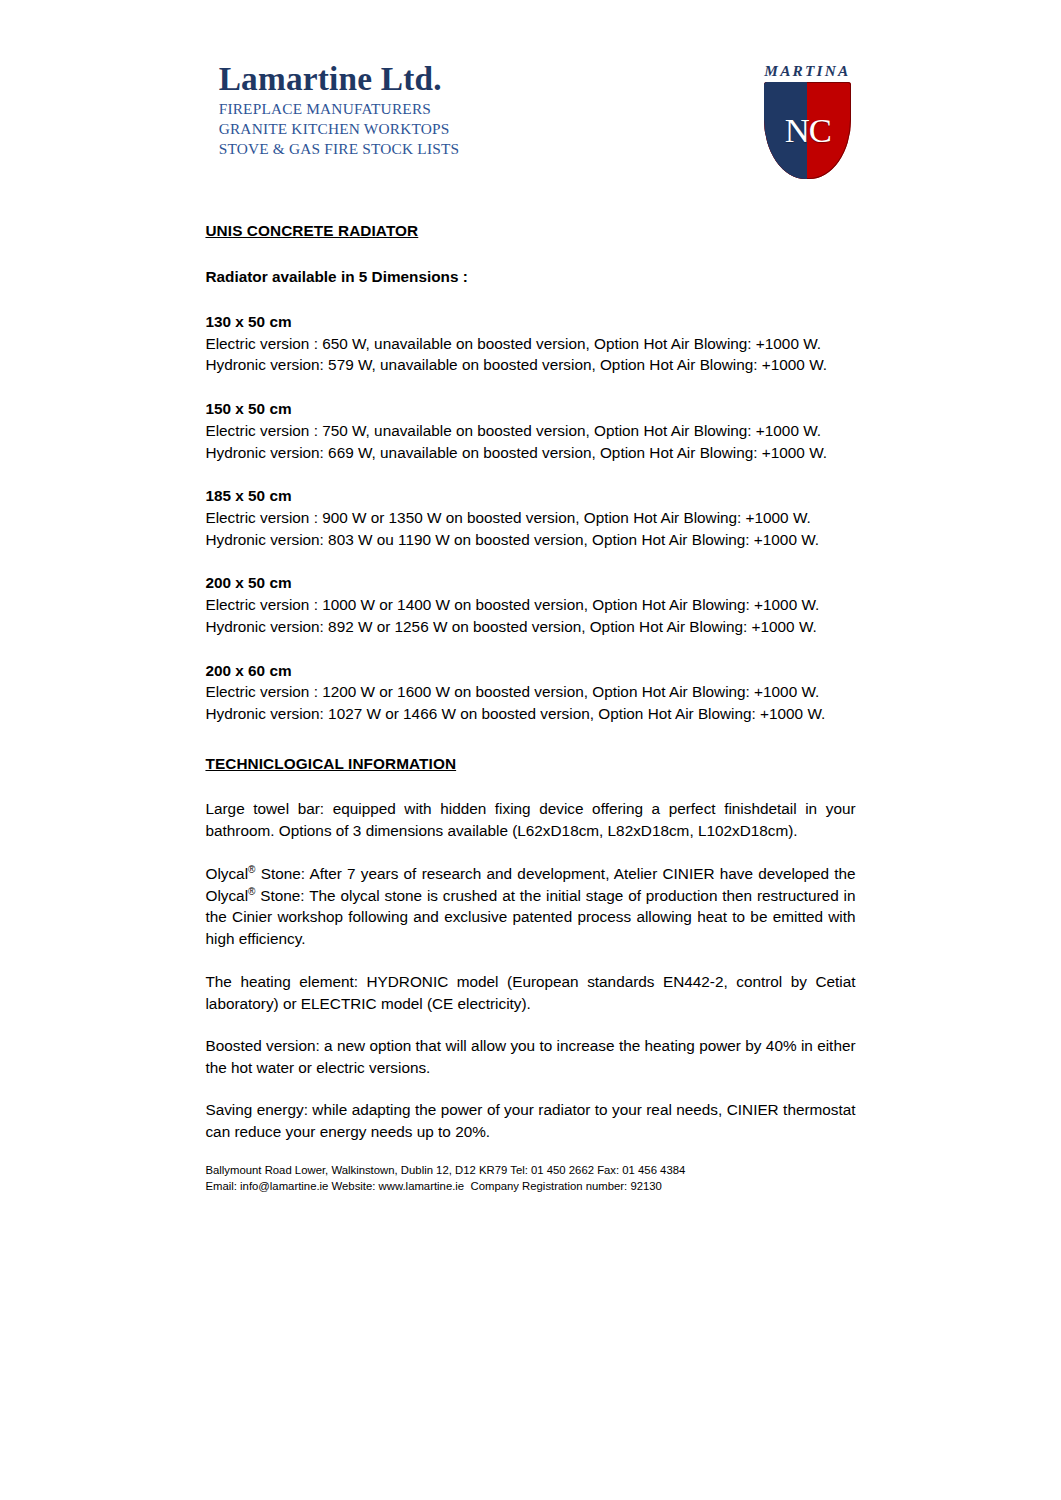Lamartine Ltd.
FIREPLACE MANUFATURERS
GRANITE KITCHEN WORKTOPS
STOVE & GAS FIRE STOCK LISTS
MARTINA
NC
UNIS CONCRETE RADIATOR
Radiator available in 5 Dimensions :
130 x 50 cm
Electric version : 650 W, unavailable on boosted version, Option Hot Air Blowing: +1000 W.
Hydronic version: 579 W, unavailable on boosted version, Option Hot Air Blowing: +1000 W.
150 x 50 cm
Electric version : 750 W, unavailable on boosted version, Option Hot Air Blowing: +1000 W.
Hydronic version: 669 W, unavailable on boosted version, Option Hot Air Blowing: +1000 W.
185 x 50 cm
Electric version : 900 W or 1350 W on boosted version, Option Hot Air Blowing: +1000 W.
Hydronic version: 803 W ou 1190 W on boosted version, Option Hot Air Blowing: +1000 W.
200 x 50 cm
Electric version : 1000 W or 1400 W on boosted version, Option Hot Air Blowing: +1000 W.
Hydronic version: 892 W or 1256 W on boosted version, Option Hot Air Blowing: +1000 W.
200 x 60 cm
Electric version : 1200 W or 1600 W on boosted version, Option Hot Air Blowing: +1000 W.
Hydronic version: 1027 W or 1466 W on boosted version, Option Hot Air Blowing: +1000 W.
TECHNICLOGICAL INFORMATION
Large towel bar: equipped with hidden fixing device offering a perfect finishdetail in your bathroom. Options of 3 dimensions available (L62xD18cm, L82xD18cm, L102xD18cm).
Olycal® Stone: After 7 years of research and development, Atelier CINIER have developed the Olycal® Stone: The olycal stone is crushed at the initial stage of production then restructured in the Cinier workshop following and exclusive patented process allowing heat to be emitted with high efficiency.
The heating element: HYDRONIC model (European standards EN442-2, control by Cetiat laboratory) or ELECTRIC model (CE electricity).
Boosted version: a new option that will allow you to increase the heating power by 40% in either the hot water or electric versions.
Saving energy: while adapting the power of your radiator to your real needs, CINIER thermostat can reduce your energy needs up to 20%.
Ballymount Road Lower, Walkinstown, Dublin 12, D12 KR79 Tel: 01 450 2662 Fax: 01 456 4384
Email: info@lamartine.ie Website: www.lamartine.ie Company Registration number: 92130